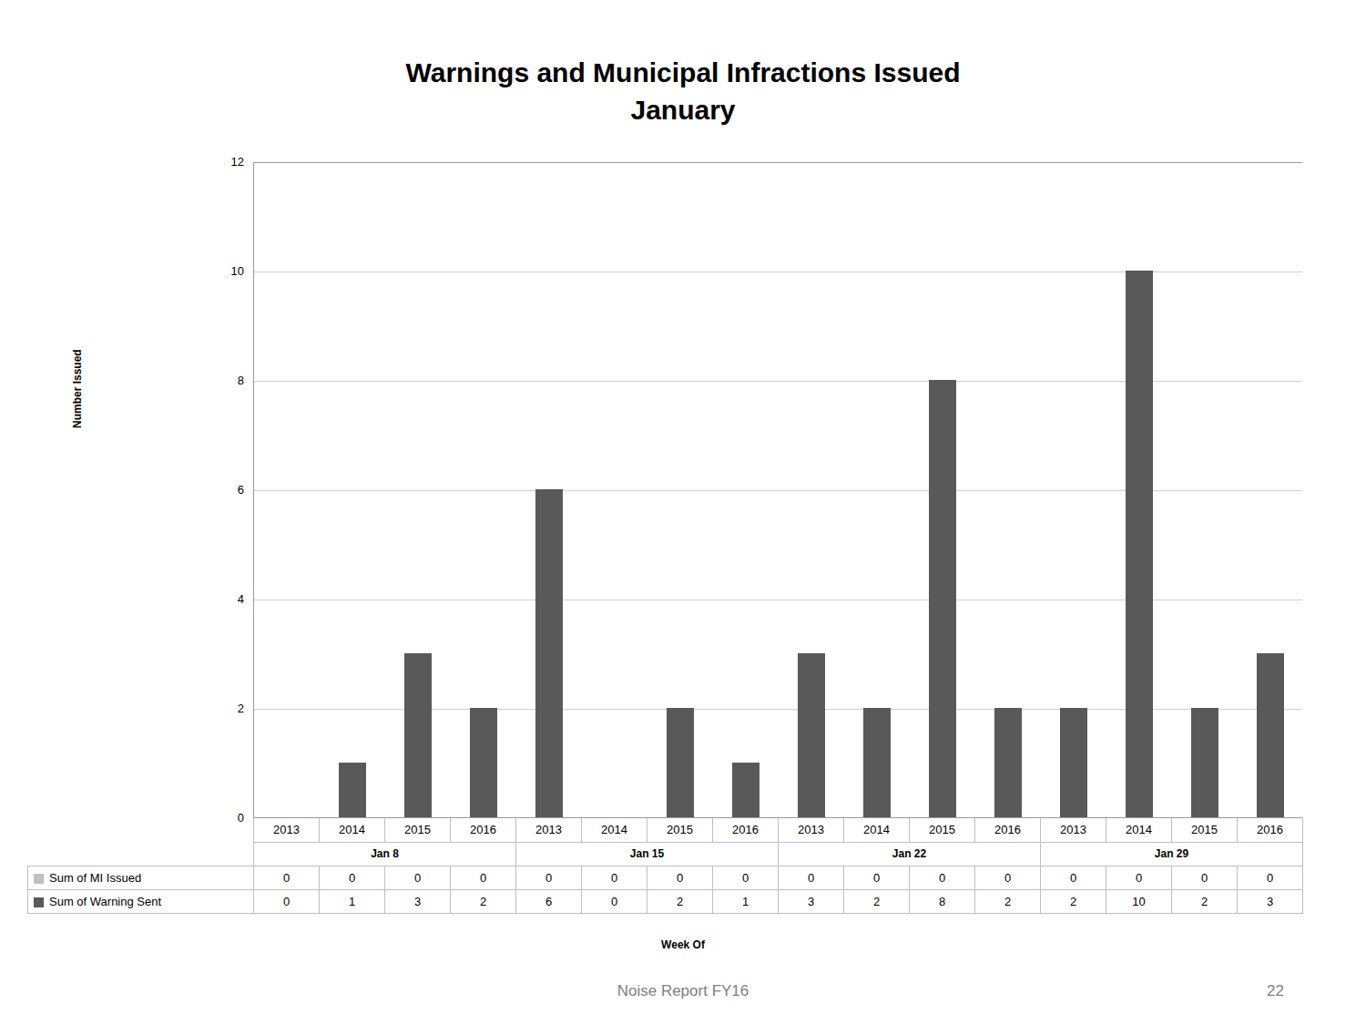Warnings and Municipal Infractions Issued
January
Number Issued
12
10
8
6
4
2
0
| | 2013 | 2014 | 2015 | 2016 | 2013 | 2014 | 2015 | 2016 | 2013 | 2014 | 2015 | 2016 | 2013 | 2014 | 2015 | 2016 |
| | Jan 8 | Jan 15 | Jan 22 | Jan 29 |
| Sum of MI Issued | 0 | 0 | 0 | 0 | 0 | 0 | 0 | 0 | 0 | 0 | 0 | 0 | 0 | 0 | 0 | 0 |
| Sum of Warning Sent | 0 | 1 | 3 | 2 | 6 | 0 | 2 | 1 | 3 | 2 | 8 | 2 | 2 | 10 | 2 | 3 |
Week Of
Noise Report FY16
22